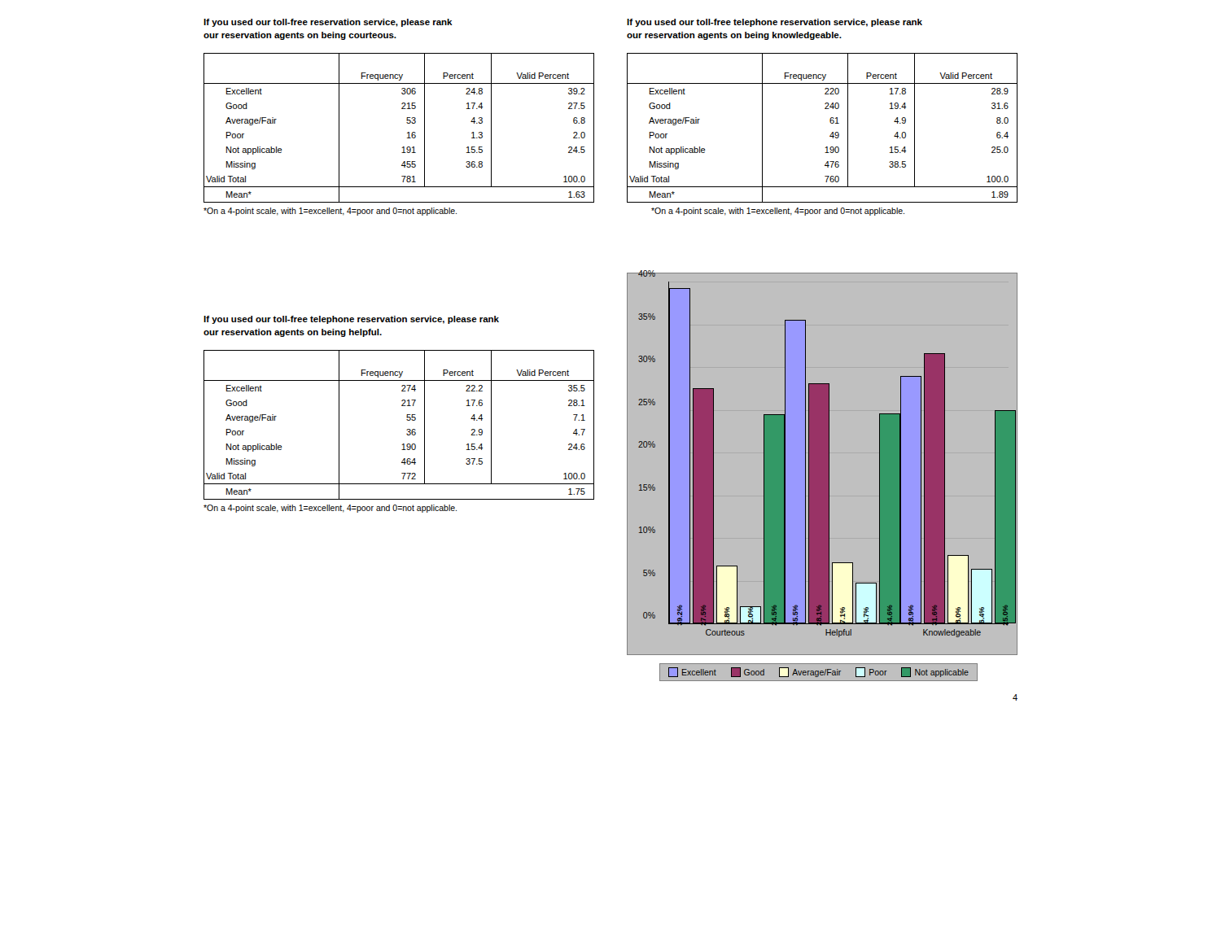If you used our toll-free reservation service, please rank
our reservation agents on being courteous.
| | Frequency | Percent | Valid Percent |
| --- | --- | --- | --- |
| Excellent | 306 | 24.8 | 39.2 |
| Good | 215 | 17.4 | 27.5 |
| Average/Fair | 53 | 4.3 | 6.8 |
| Poor | 16 | 1.3 | 2.0 |
| Not applicable | 191 | 15.5 | 24.5 |
| Missing | 455 | 36.8 | |
| Valid Total | 781 | | 100.0 |
| Mean* | 1.63 |
*On a 4-point scale, with 1=excellent, 4=poor and 0=not applicable.
If you used our toll-free telephone reservation service, please rank
our reservation agents on being helpful.
| | Frequency | Percent | Valid Percent |
| --- | --- | --- | --- |
| Excellent | 274 | 22.2 | 35.5 |
| Good | 217 | 17.6 | 28.1 |
| Average/Fair | 55 | 4.4 | 7.1 |
| Poor | 36 | 2.9 | 4.7 |
| Not applicable | 190 | 15.4 | 24.6 |
| Missing | 464 | 37.5 | |
| Valid Total | 772 | | 100.0 |
| Mean* | 1.75 |
*On a 4-point scale, with 1=excellent, 4=poor and 0=not applicable.
If you used our toll-free telephone reservation service, please rank
our reservation agents on being knowledgeable.
| | Frequency | Percent | Valid Percent |
| --- | --- | --- | --- |
| Excellent | 220 | 17.8 | 28.9 |
| Good | 240 | 19.4 | 31.6 |
| Average/Fair | 61 | 4.9 | 8.0 |
| Poor | 49 | 4.0 | 6.4 |
| Not applicable | 190 | 15.4 | 25.0 |
| Missing | 476 | 38.5 | |
| Valid Total | 760 | | 100.0 |
| Mean* | 1.89 |
*On a 4-point scale, with 1=excellent, 4=poor and 0=not applicable.
40% 35% 30% 25% 20% 15% 10% 5% 0%
39.2%
27.5%
6.8%
2.0%
24.5%
35.5%
28.1%
7.1%
4.7%
24.6%
28.9%
31.6%
8.0%
6.4%
25.0%
Courteous
Helpful
Knowledgeable
Excellent
Good
Average/Fair
Poor
Not applicable
4